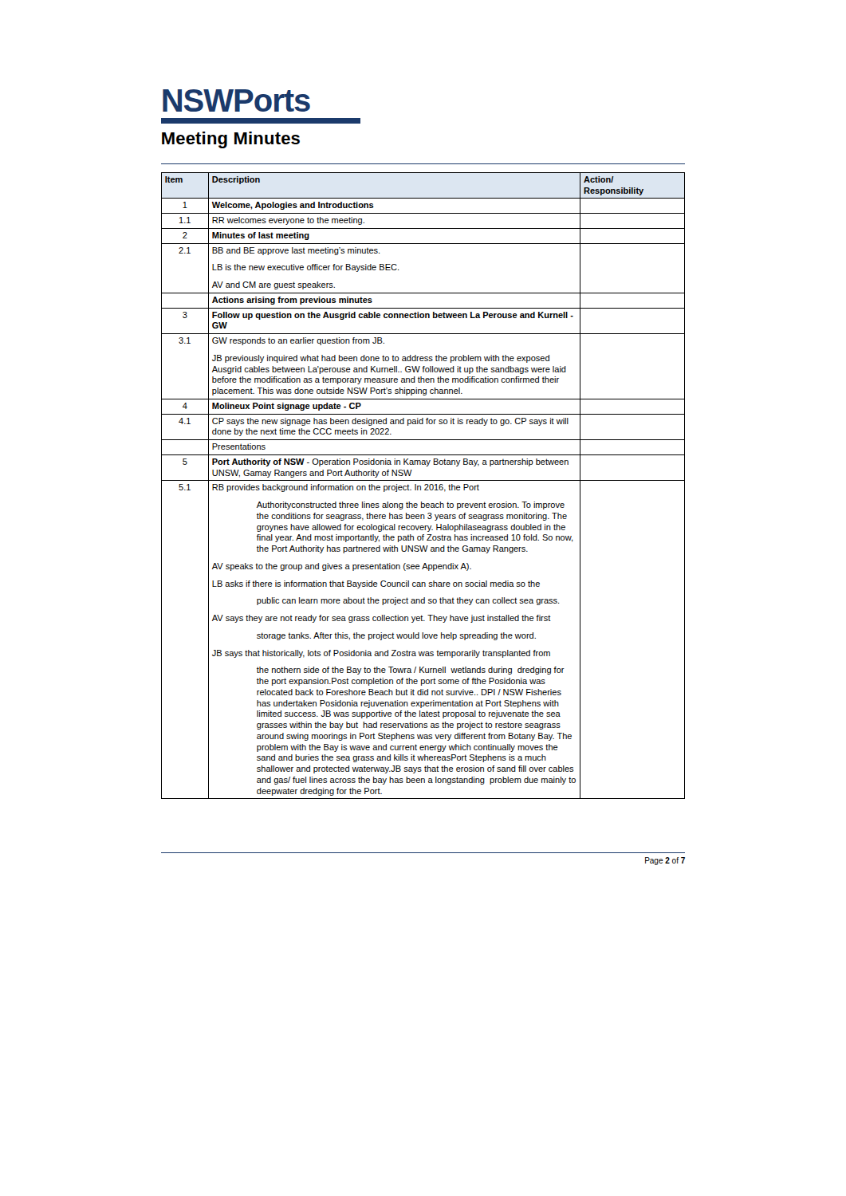NSW Ports
Meeting Minutes
| Item | Description | Action/ Responsibility |
| --- | --- | --- |
| 1 | Welcome, Apologies and Introductions | |
| 1.1 | RR welcomes everyone to the meeting. | |
| 2 | Minutes of last meeting | |
| 2.1 | BB and BE approve last meeting’s minutes. LB is the new executive officer for Bayside BEC. AV and CM are guest speakers. | |
| | Actions arising from previous minutes | |
| 3 | Follow up question on the Ausgrid cable connection between La Perouse and Kurnell - GW | |
| 3.1 | GW responds to an earlier question from JB. JB previously inquired what had been done to to address the problem with the exposed Ausgrid cables between La'perouse and Kurnell.. GW followed it up the sandbags were laid before the modification as a temporary measure and then the modification confirmed their placement. This was done outside NSW Port’s shipping channel. | |
| 4 | Molineux Point signage update - CP | |
| 4.1 | CP says the new signage has been designed and paid for so it is ready to go. CP says it will done by the next time the CCC meets in 2022. | |
| | Presentations | |
| 5 | Port Authority of NSW - Operation Posidonia in Kamay Botany Bay, a partnership between UNSW, Gamay Rangers and Port Authority of NSW | |
| 5.1 | RB provides background information on the project. In 2016, the Port Authorityconstructed three lines along the beach to prevent erosion. To improve the conditions for seagrass, there has been 3 years of seagrass monitoring. The groynes have allowed for ecological recovery. Halophilaseagrass doubled in the final year. And most importantly, the path of Zostra has increased 10 fold. So now, the Port Authority has partnered with UNSW and the Gamay Rangers. AV speaks to the group and gives a presentation (see Appendix A). LB asks if there is information that Bayside Council can share on social media so the public can learn more about the project and so that they can collect sea grass. AV says they are not ready for sea grass collection yet. They have just installed the first storage tanks. After this, the project would love help spreading the word. JB says that historically, lots of Posidonia and Zostra was temporarily transplanted from the nothern side of the Bay to the Towra / Kurnell wetlands during dredging for the port expansion.Post completion of the port some of fthe Posidonia was relocated back to Foreshore Beach but it did not survive.. DPI / NSW Fisheries has undertaken Posidonia rejuvenation experimentation at Port Stephens with limited success. JB was supportive of the latest proposal to rejuvenate the sea grasses within the bay but had reservations as the project to restore seagrass around swing moorings in Port Stephens was very different from Botany Bay. The problem with the Bay is wave and current energy which continually moves the sand and buries the sea grass and kills it whereasPort Stephens is a much shallower and protected waterway.JB says that the erosion of sand fill over cables and gas/ fuel lines across the bay has been a longstanding problem due mainly to deepwater dredging for the Port. | |
Page 2 of 7